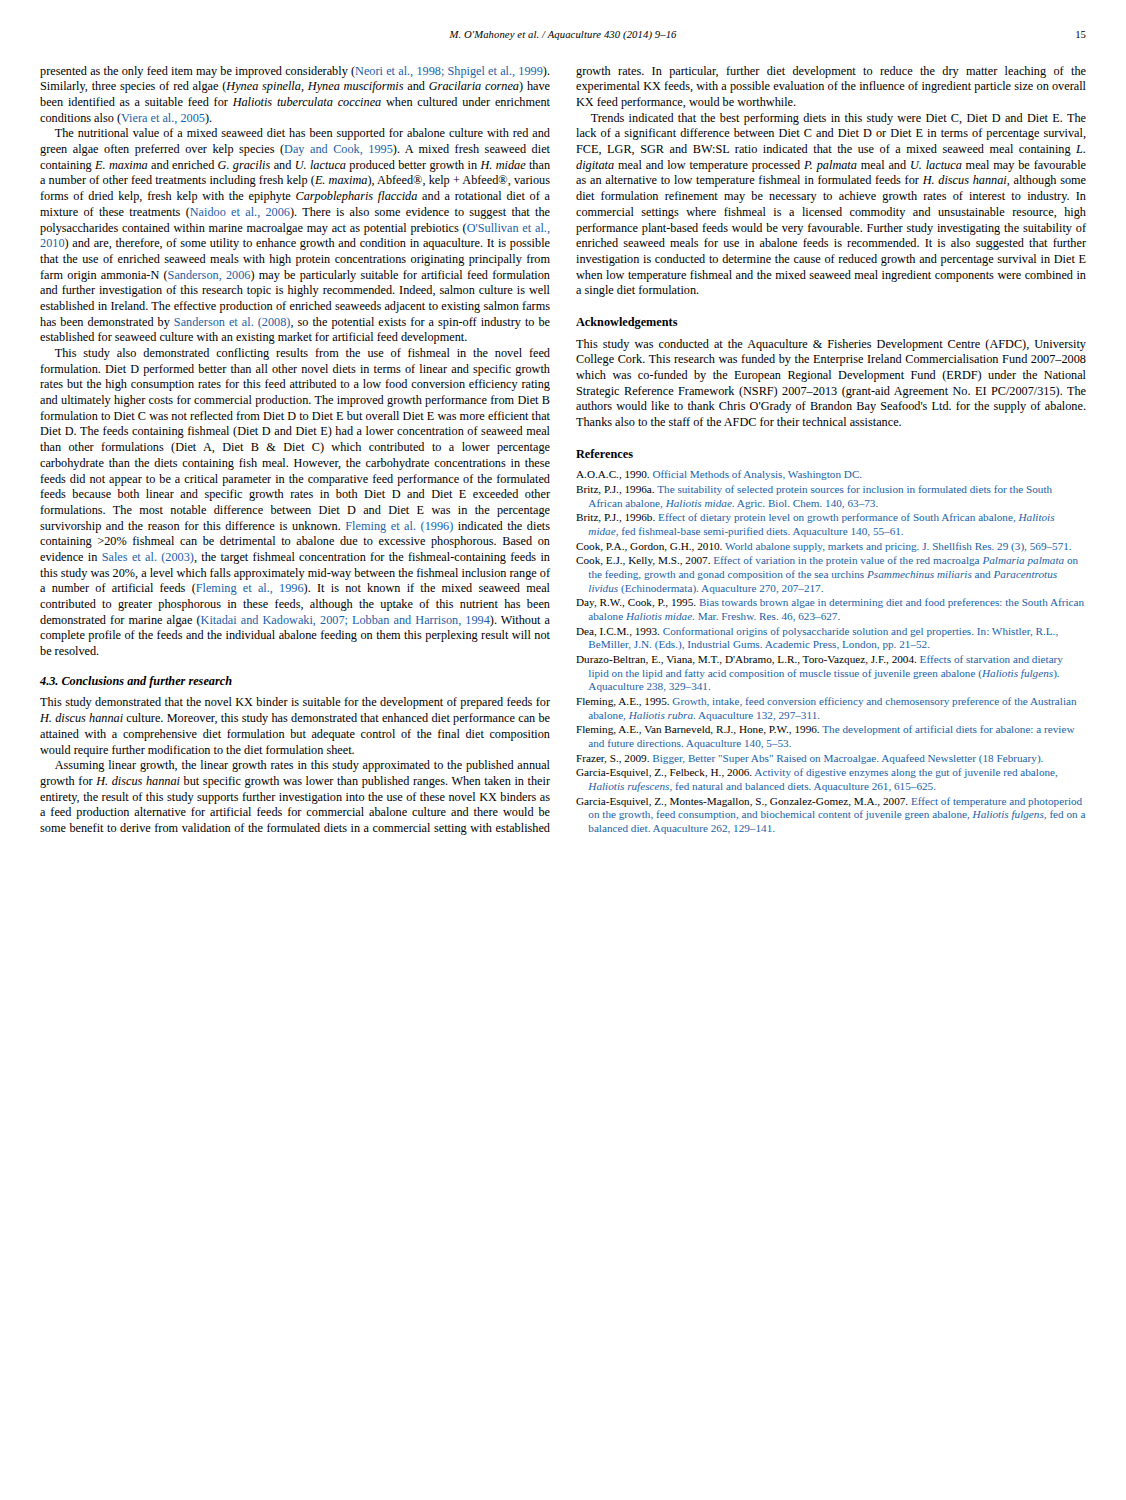15 15 M. O'Mahoney et al. / Aquaculture 430 (2014) 9–16
presented as the only feed item may be improved considerably (Neori et al., 1998; Shpigel et al., 1999). Similarly, three species of red algae (Hynea spinella, Hynea musciformis and Gracilaria cornea) have been identified as a suitable feed for Haliotis tuberculata coccinea when cultured under enrichment conditions also (Viera et al., 2005).
The nutritional value of a mixed seaweed diet has been supported for abalone culture with red and green algae often preferred over kelp species (Day and Cook, 1995). A mixed fresh seaweed diet containing E. maxima and enriched G. gracilis and U. lactuca produced better growth in H. midae than a number of other feed treatments including fresh kelp (E. maxima), Abfeed®, kelp + Abfeed®, various forms of dried kelp, fresh kelp with the epiphyte Carpoblepharis flaccida and a rotational diet of a mixture of these treatments (Naidoo et al., 2006). There is also some evidence to suggest that the polysaccharides contained within marine macroalgae may act as potential prebiotics (O'Sullivan et al., 2010) and are, therefore, of some utility to enhance growth and condition in aquaculture. It is possible that the use of enriched seaweed meals with high protein concentrations originating principally from farm origin ammonia-N (Sanderson, 2006) may be particularly suitable for artificial feed formulation and further investigation of this research topic is highly recommended. Indeed, salmon culture is well established in Ireland. The effective production of enriched seaweeds adjacent to existing salmon farms has been demonstrated by Sanderson et al. (2008), so the potential exists for a spin-off industry to be established for seaweed culture with an existing market for artificial feed development.
This study also demonstrated conflicting results from the use of fishmeal in the novel feed formulation. Diet D performed better than all other novel diets in terms of linear and specific growth rates but the high consumption rates for this feed attributed to a low food conversion efficiency rating and ultimately higher costs for commercial production. The improved growth performance from Diet B formulation to Diet C was not reflected from Diet D to Diet E but overall Diet E was more efficient that Diet D. The feeds containing fishmeal (Diet D and Diet E) had a lower concentration of seaweed meal than other formulations (Diet A, Diet B & Diet C) which contributed to a lower percentage carbohydrate than the diets containing fish meal. However, the carbohydrate concentrations in these feeds did not appear to be a critical parameter in the comparative feed performance of the formulated feeds because both linear and specific growth rates in both Diet D and Diet E exceeded other formulations. The most notable difference between Diet D and Diet E was in the percentage survivorship and the reason for this difference is unknown. Fleming et al. (1996) indicated the diets containing >20% fishmeal can be detrimental to abalone due to excessive phosphorous. Based on evidence in Sales et al. (2003), the target fishmeal concentration for the fishmeal-containing feeds in this study was 20%, a level which falls approximately mid-way between the fishmeal inclusion range of a number of artificial feeds (Fleming et al., 1996). It is not known if the mixed seaweed meal contributed to greater phosphorous in these feeds, although the uptake of this nutrient has been demonstrated for marine algae (Kitadai and Kadowaki, 2007; Lobban and Harrison, 1994). Without a complete profile of the feeds and the individual abalone feeding on them this perplexing result will not be resolved.
4.3. Conclusions and further research
This study demonstrated that the novel KX binder is suitable for the development of prepared feeds for H. discus hannai culture. Moreover, this study has demonstrated that enhanced diet performance can be attained with a comprehensive diet formulation but adequate control of the final diet composition would require further modification to the diet formulation sheet.
Assuming linear growth, the linear growth rates in this study approximated to the published annual growth for H. discus hannai but specific growth was lower than published ranges. When taken in their entirety, the result of this study supports further investigation into the use of these novel KX binders as a feed production alternative for artificial feeds for commercial abalone culture and there would be some benefit to derive from validation of the formulated diets in a commercial setting with established growth rates. In particular, further diet development to reduce the dry matter leaching of the experimental KX feeds, with a possible evaluation of the influence of ingredient particle size on overall KX feed performance, would be worthwhile.
Trends indicated that the best performing diets in this study were Diet C, Diet D and Diet E. The lack of a significant difference between Diet C and Diet D or Diet E in terms of percentage survival, FCE, LGR, SGR and BW:SL ratio indicated that the use of a mixed seaweed meal containing L. digitata meal and low temperature processed P. palmata meal and U. lactuca meal may be favourable as an alternative to low temperature fishmeal in formulated feeds for H. discus hannai, although some diet formulation refinement may be necessary to achieve growth rates of interest to industry. In commercial settings where fishmeal is a licensed commodity and unsustainable resource, high performance plant-based feeds would be very favourable. Further study investigating the suitability of enriched seaweed meals for use in abalone feeds is recommended. It is also suggested that further investigation is conducted to determine the cause of reduced growth and percentage survival in Diet E when low temperature fishmeal and the mixed seaweed meal ingredient components were combined in a single diet formulation.
Acknowledgements
This study was conducted at the Aquaculture & Fisheries Development Centre (AFDC), University College Cork. This research was funded by the Enterprise Ireland Commercialisation Fund 2007–2008 which was co-funded by the European Regional Development Fund (ERDF) under the National Strategic Reference Framework (NSRF) 2007–2013 (grant-aid Agreement No. EI PC/2007/315). The authors would like to thank Chris O'Grady of Brandon Bay Seafood's Ltd. for the supply of abalone. Thanks also to the staff of the AFDC for their technical assistance.
References
A.O.A.C., 1990. Official Methods of Analysis, Washington DC.
Britz, P.J., 1996a. The suitability of selected protein sources for inclusion in formulated diets for the South African abalone, Haliotis midae. Agric. Biol. Chem. 140, 63–73.
Britz, P.J., 1996b. Effect of dietary protein level on growth performance of South African abalone, Halitois midae, fed fishmeal-base semi-purified diets. Aquaculture 140, 55–61.
Cook, P.A., Gordon, G.H., 2010. World abalone supply, markets and pricing. J. Shellfish Res. 29 (3), 569–571.
Cook, E.J., Kelly, M.S., 2007. Effect of variation in the protein value of the red macroalga Palmaria palmata on the feeding, growth and gonad composition of the sea urchins Psammechinus miliaris and Paracentrotus lividus (Echinodermata). Aquaculture 270, 207–217.
Day, R.W., Cook, P., 1995. Bias towards brown algae in determining diet and food preferences: the South African abalone Haliotis midae. Mar. Freshw. Res. 46, 623–627.
Dea, I.C.M., 1993. Conformational origins of polysaccharide solution and gel properties. In: Whistler, R.L., BeMiller, J.N. (Eds.), Industrial Gums. Academic Press, London, pp. 21–52.
Durazo-Beltran, E., Viana, M.T., D'Abramo, L.R., Toro-Vazquez, J.F., 2004. Effects of starvation and dietary lipid on the lipid and fatty acid composition of muscle tissue of juvenile green abalone (Haliotis fulgens). Aquaculture 238, 329–341.
Fleming, A.E., 1995. Growth, intake, feed conversion efficiency and chemosensory preference of the Australian abalone, Haliotis rubra. Aquaculture 132, 297–311.
Fleming, A.E., Van Barneveld, R.J., Hone, P.W., 1996. The development of artificial diets for abalone: a review and future directions. Aquaculture 140, 5–53.
Frazer, S., 2009. Bigger, Better "Super Abs" Raised on Macroalgae. Aquafeed Newsletter (18 February).
Garcia-Esquivel, Z., Felbeck, H., 2006. Activity of digestive enzymes along the gut of juvenile red abalone, Haliotis rufescens, fed natural and balanced diets. Aquaculture 261, 615–625.
Garcia-Esquivel, Z., Montes-Magallon, S., Gonzalez-Gomez, M.A., 2007. Effect of temperature and photoperiod on the growth, feed consumption, and biochemical content of juvenile green abalone, Haliotis fulgens, fed on a balanced diet. Aquaculture 262, 129–141.